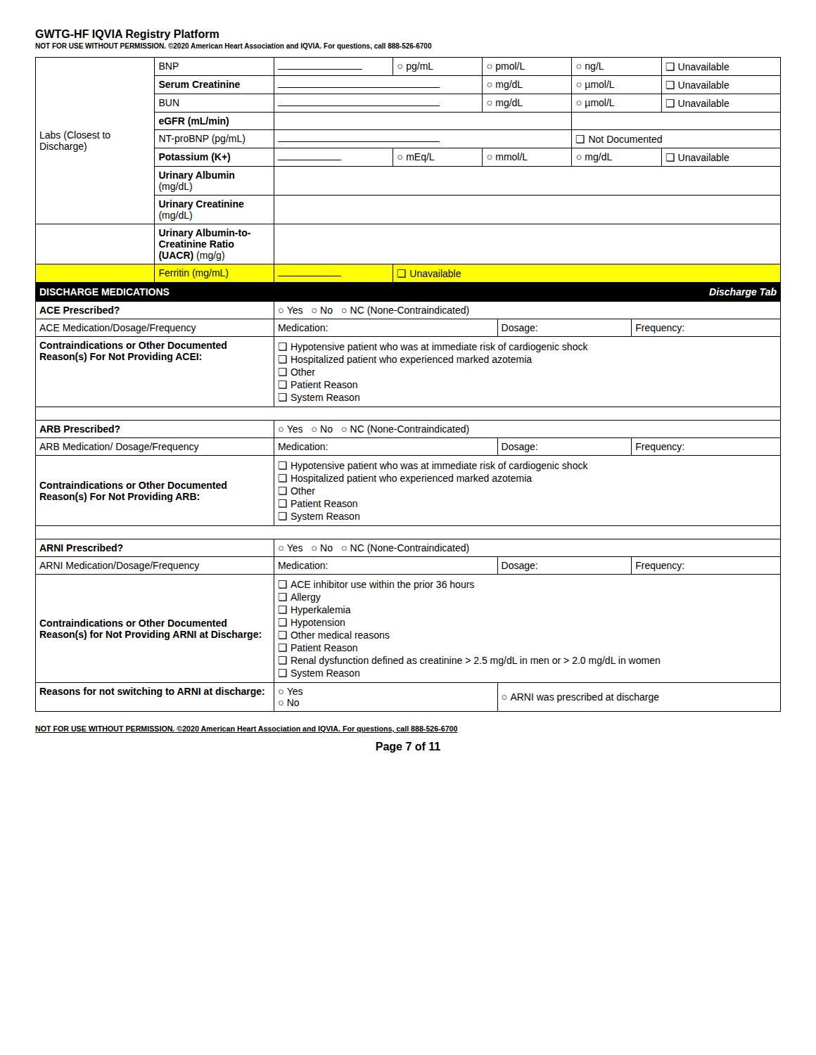GWTG-HF IQVIA Registry Platform
NOT FOR USE WITHOUT PERMISSION. ©2020 American Heart Association and IQVIA. For questions, call 888-526-6700
| Labs (Closest to Discharge) | BNP | | pg/mL | pmol/L | ng/L | Unavailable |
| Serum Creatinine | | mg/dL | µmol/L | Unavailable |
| BUN | | mg/dL | µmol/L | Unavailable |
| eGFR (mL/min) | | |
| NT-proBNP (pg/mL) | | Not Documented |
| Potassium (K+) | | mEq/L | mmol/L | mg/dL | Unavailable |
| Urinary Albumin (mg/dL) | |
| Urinary Creatinine (mg/dL) | |
| | Urinary Albumin-to-Creatinine Ratio (UACR) (mg/g) | |
| | Ferritin (mg/mL) | | Unavailable |
| DISCHARGE MEDICATIONS Discharge Tab |
| ACE Prescribed? | Yes No NC (None-Contraindicated) |
| ACE Medication/Dosage/Frequency | Medication: | Dosage: | Frequency: |
| Contraindications or Other Documented Reason(s) For Not Providing ACEI: | Hypotensive patient who was at immediate risk of cardiogenic shock Hospitalized patient who experienced marked azotemia Other Patient Reason System Reason |
| ARB Prescribed? | Yes No NC (None-Contraindicated) |
| ARB Medication/ Dosage/Frequency | Medication: | Dosage: | Frequency: |
| Contraindications or Other Documented Reason(s) For Not Providing ARB: | Hypotensive patient who was at immediate risk of cardiogenic shock Hospitalized patient who experienced marked azotemia Other Patient Reason System Reason |
| ARNI Prescribed? | Yes No NC (None-Contraindicated) |
| ARNI Medication/Dosage/Frequency | Medication: | Dosage: | Frequency: |
| Contraindications or Other Documented Reason(s) for Not Providing ARNI at Discharge: | ACE inhibitor use within the prior 36 hours Allergy Hyperkalemia Hypotension Other medical reasons Patient Reason Renal dysfunction defined as creatinine > 2.5 mg/dL in men or > 2.0 mg/dL in women System Reason |
| Reasons for not switching to ARNI at discharge: | Yes No | ARNI was prescribed at discharge |
NOT FOR USE WITHOUT PERMISSION. ©2020 American Heart Association and IQVIA. For questions, call 888-526-6700
Page 7 of 11